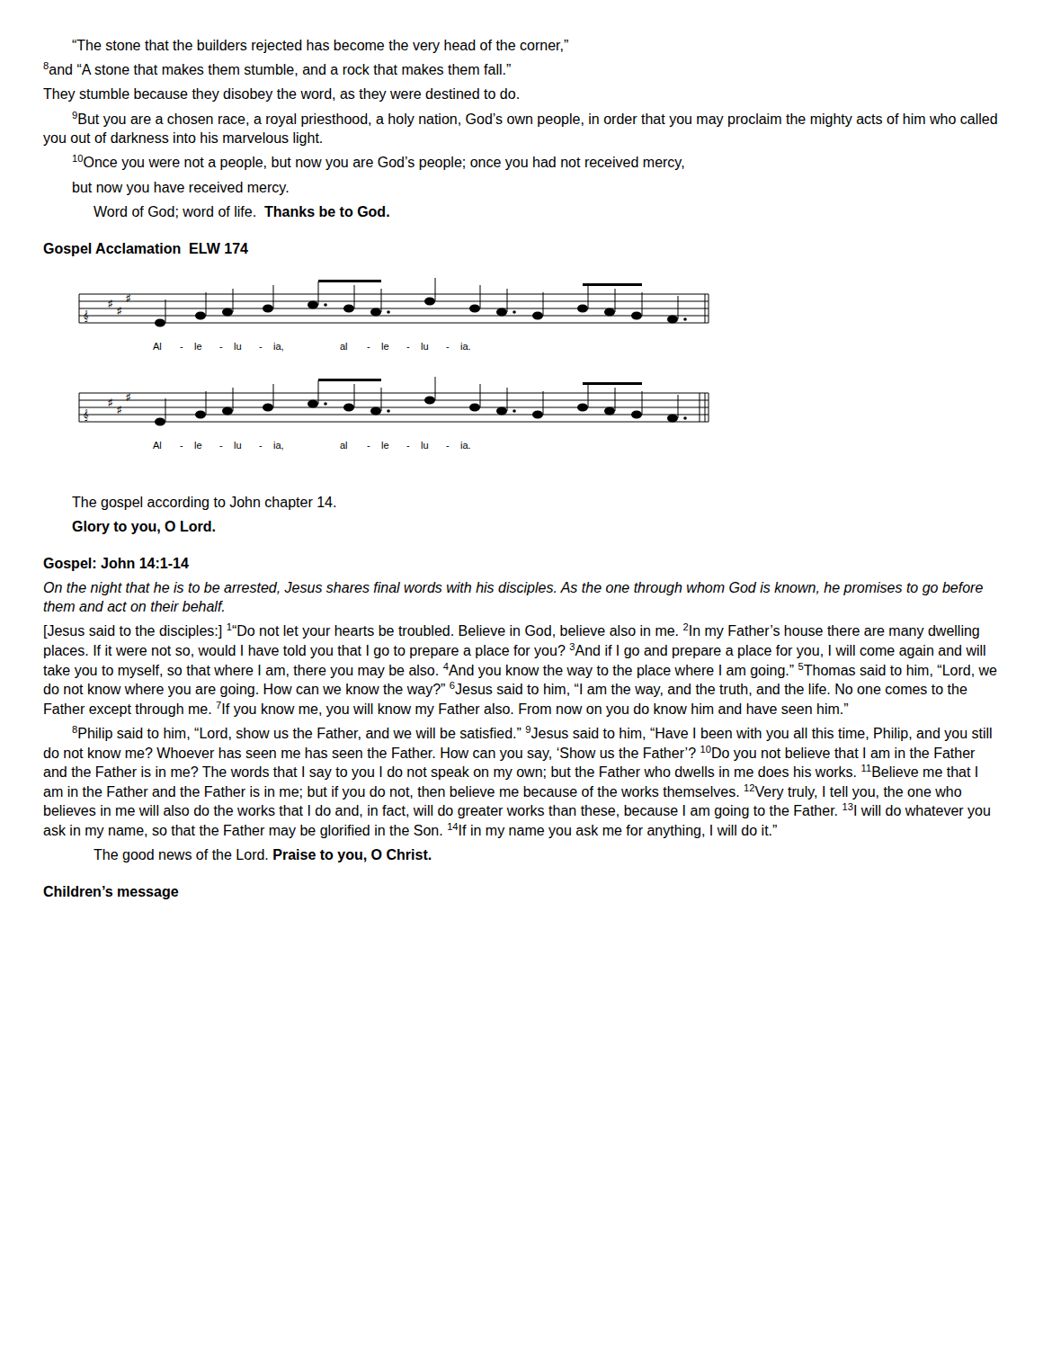“The stone that the builders rejected has become the very head of the corner,”
8and “A stone that makes them stumble, and a rock that makes them fall.”
They stumble because they disobey the word, as they were destined to do.
9But you are a chosen race, a royal priesthood, a holy nation, God’s own people, in order that you may proclaim the mighty acts of him who called you out of darkness into his marvelous light.
10Once you were not a people, but now you are God’s people; once you had not received mercy,
but now you have received mercy.
Word of God; word of life. Thanks be to God.
Gospel Acclamation ELW 174
𝄞 ♯ ♯ ♯ Al - le - lu - ia, al - le - lu - ia. 𝄞 ♯ ♯ ♯ Al - le - lu - ia, al - le - lu - ia.
The gospel according to John chapter 14.
Glory to you, O Lord.
Gospel: John 14:1-14
On the night that he is to be arrested, Jesus shares final words with his disciples. As the one through whom God is known, he promises to go before them and act on their behalf.
[Jesus said to the disciples:] 1“Do not let your hearts be troubled. Believe in God, believe also in me. 2In my Father’s house there are many dwelling places. If it were not so, would I have told you that I go to prepare a place for you? 3And if I go and prepare a place for you, I will come again and will take you to myself, so that where I am, there you may be also. 4And you know the way to the place where I am going.” 5Thomas said to him, “Lord, we do not know where you are going. How can we know the way?” 6Jesus said to him, “I am the way, and the truth, and the life. No one comes to the Father except through me. 7If you know me, you will know my Father also. From now on you do know him and have seen him.”
8Philip said to him, “Lord, show us the Father, and we will be satisfied.” 9Jesus said to him, “Have I been with you all this time, Philip, and you still do not know me? Whoever has seen me has seen the Father. How can you say, ‘Show us the Father’? 10Do you not believe that I am in the Father and the Father is in me? The words that I say to you I do not speak on my own; but the Father who dwells in me does his works. 11Believe me that I am in the Father and the Father is in me; but if you do not, then believe me because of the works themselves. 12Very truly, I tell you, the one who believes in me will also do the works that I do and, in fact, will do greater works than these, because I am going to the Father. 13I will do whatever you ask in my name, so that the Father may be glorified in the Son. 14If in my name you ask me for anything, I will do it.”
The good news of the Lord. Praise to you, O Christ.
Children’s message